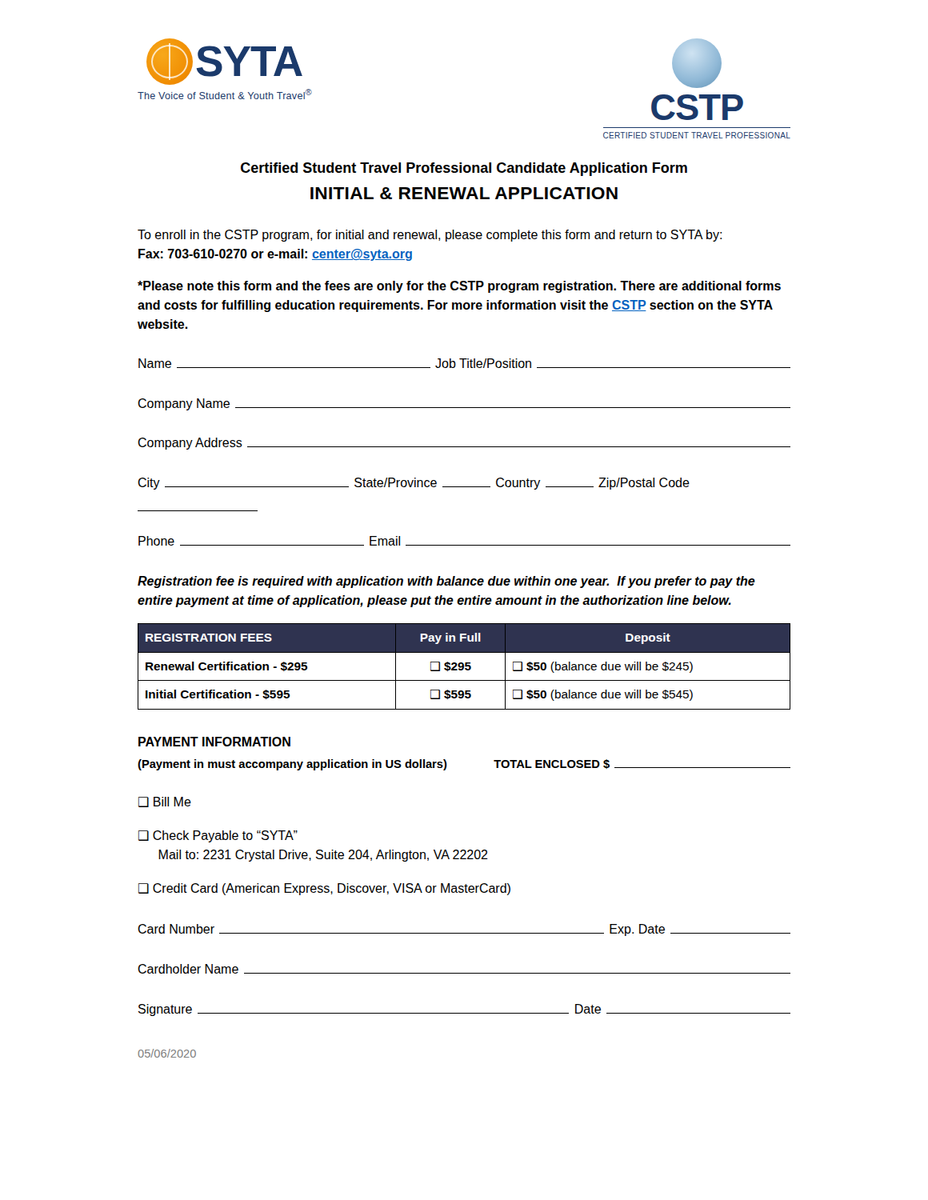SYTA
The Voice of Student & Youth Travel®
CSTP
CERTIFIED STUDENT TRAVEL PROFESSIONAL
Certified Student Travel Professional Candidate Application Form
INITIAL & RENEWAL APPLICATION
To enroll in the CSTP program, for initial and renewal, please complete this form and return to SYTA by:
Fax: 703-610-0270 or e-mail: center@syta.org
*Please note this form and the fees are only for the CSTP program registration. There are additional forms and costs for fulfilling education requirements. For more information visit the CSTP section on the SYTA website.
Name Job Title/Position
Company Name
Company Address
City State/Province Country Zip/Postal Code
Phone Email
Registration fee is required with application with balance due within one year. If you prefer to pay the entire payment at time of application, please put the entire amount in the authorization line below.
| REGISTRATION FEES | Pay in Full | Deposit |
| --- | --- | --- |
| Renewal Certification - $295 | ❑ $295 | ❑ $50 (balance due will be $245) |
| Initial Certification - $595 | ❑ $595 | ❑ $50 (balance due will be $545) |
PAYMENT INFORMATION
(Payment in must accompany application in US dollars)
TOTAL ENCLOSED $
❑ Bill Me
❑ Check Payable to “SYTA” Mail to: 2231 Crystal Drive, Suite 204, Arlington, VA 22202
❑ Credit Card (American Express, Discover, VISA or MasterCard)
Card Number Exp. Date
Cardholder Name
Signature Date
05/06/2020